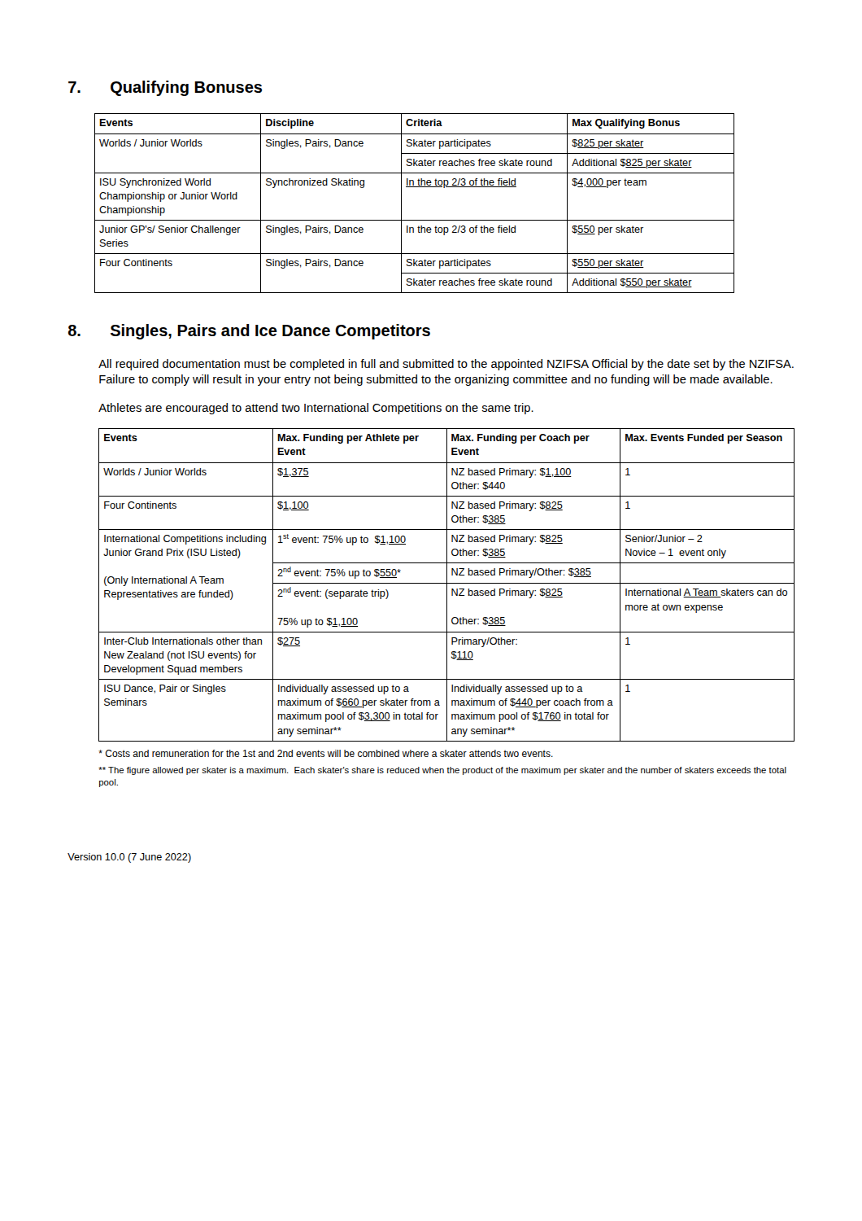7. Qualifying Bonuses
| Events | Discipline | Criteria | Max Qualifying Bonus |
| --- | --- | --- | --- |
| Worlds / Junior Worlds | Singles, Pairs, Dance | Skater participates | $ 825 per skater |
| Skater reaches free skate round | Additional $ 825 per skater |
| ISU Synchronized World Championship or Junior World Championship | Synchronized Skating | In the top 2/3 of the field | $ 4,000 per team |
| Junior GP's/ Senior Challenger Series | Singles, Pairs, Dance | In the top 2/3 of the field | $ 550 per skater |
| Four Continents | Singles, Pairs, Dance | Skater participates | $ 550 per skater |
| Skater reaches free skate round | Additional $ 550 per skater |
8. Singles, Pairs and Ice Dance Competitors
All required documentation must be completed in full and submitted to the appointed NZIFSA Official by the date set by the NZIFSA. Failure to comply will result in your entry not being submitted to the organizing committee and no funding will be made available.
Athletes are encouraged to attend two International Competitions on the same trip.
| Events | Max. Funding per Athlete per Event | Max. Funding per Coach per Event | Max. Events Funded per Season |
| --- | --- | --- | --- |
| Worlds / Junior Worlds | $ 1,375 | NZ based Primary: $ 1,100 Other: $440 | 1 |
| Four Continents | $ 1,100 | NZ based Primary: $ 825 Other: $ 385 | 1 |
| International Competitions including Junior Grand Prix (ISU Listed) (Only International A Team Representatives are funded) | 1 st event: 75% up to $ 1,100 | NZ based Primary: $ 825 Other: $ 385 | Senior/Junior – 2 Novice – 1 event only |
| 2 nd event: 75% up to $ 550 * | NZ based Primary/Other: $ 385 | |
| 2 nd event: (separate trip) 75% up to $ 1,100 | NZ based Primary: $ 825 Other: $ 385 | International A Team skaters can do more at own expense |
| Inter-Club Internationals other than New Zealand (not ISU events) for Development Squad members | $ 275 | Primary/Other: $ 110 | 1 |
| ISU Dance, Pair or Singles Seminars | Individually assessed up to a maximum of $ 660 per skater from a maximum pool of $ 3,300 in total for any seminar** | Individually assessed up to a maximum of $ 440 per coach from a maximum pool of $ 1760 in total for any seminar** | 1 |
* Costs and remuneration for the 1st and 2nd events will be combined where a skater attends two events.
** The figure allowed per skater is a maximum. Each skater's share is reduced when the product of the maximum per skater and the number of skaters exceeds the total pool.
Version 10.0 (7 June 2022)